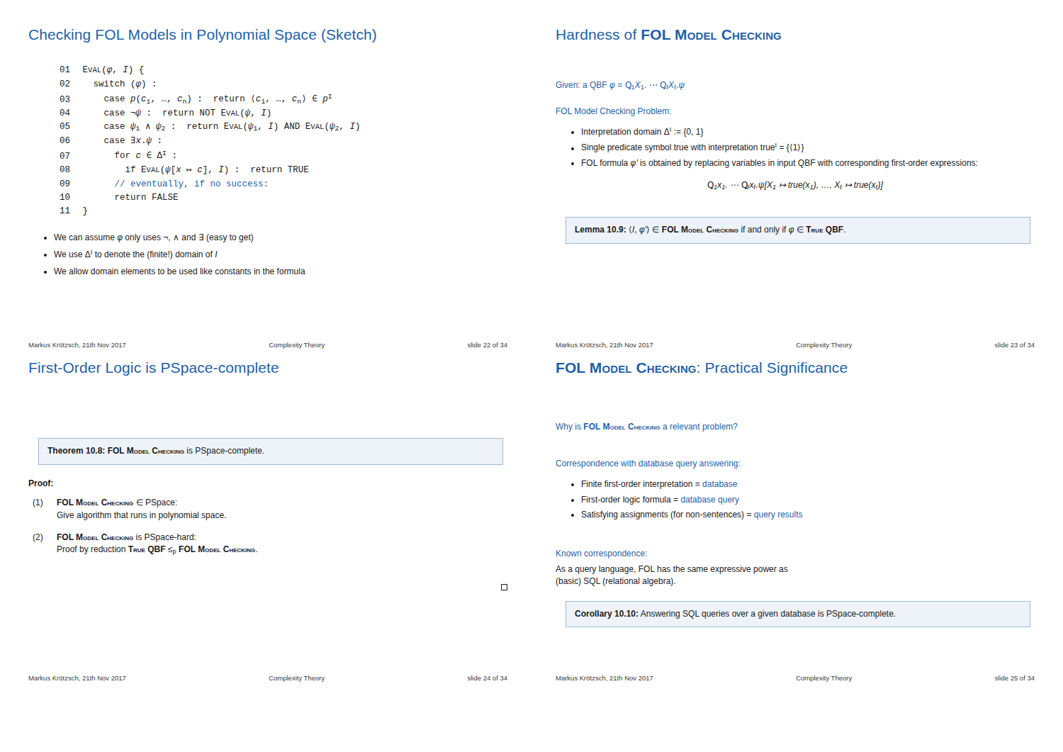Checking FOL Models in Polynomial Space (Sketch)
01 EVAL(φ, I) {
02 switch (φ) :
03 case p(c 1, …, cn) : return ⟨c 1, …, cn⟩ ∈ pI
04 case ¬ψ : return NOT EVAL(ψ, I)
05 case ψ 1 ∧ ψ 2 : return EVAL(ψ 1, I) AND EVAL(ψ 2, I)
06 case ∃x.ψ :
07 for c ∈ ΔI :
08 if EVAL(ψ[x ↦ c], I) : return TRUE
09 // eventually, if no success:
10 return FALSE
11}
We can assume φ only uses ¬, ∧ and ∃ (easy to get)
We use ΔI to denote the (finite!) domain of I
We allow domain elements to be used like constants in the formula
Markus Krötzsch, 21th Nov 2017
Complexity Theory
slide 22 of 34
Hardness of FOL Model Checking
Given: a QBF φ = Ꝗ 1 X 1. ⋯ ꝖℓXℓ.ψ
FOL Model Checking Problem:
Interpretation domain ΔI := {0, 1}
Single predicate symbol true with interpretation trueI = {⟨1⟩}
FOL formula φ′ is obtained by replacing variables in input QBF with corresponding first-order expressions:
Ꝗ 1 x 1. ⋯ Ꝗℓxℓ.ψ[X 1 ↦ true(x 1), …, Xℓ ↦ true(xℓ)]
Lemma 10.9: ⟨I, φ′⟩ ∈ FOL Model Checking if and only if φ ∈ True QBF.
Markus Krötzsch, 21th Nov 2017
Complexity Theory
slide 23 of 34
First-Order Logic is PSpace-complete
Theorem 10.8: FOL Model Checking is PSpace-complete.
Proof:
FOL Model Checking ∈ PSpace:
Give algorithm that runs in polynomial space.
FOL Model Checking is PSpace-hard:
Proof by reduction True QBF ≤p FOL Model Checking.
Markus Krötzsch, 21th Nov 2017
Complexity Theory
slide 24 of 34
FOL Model Checking: Practical Significance
Why is FOL Model Checking a relevant problem?
Correspondence with database query answering:
Finite first-order interpretation = database
First-order logic formula = database query
Satisfying assignments (for non-sentences) = query results
Known correspondence:
As a query language, FOL has the same expressive power as
(basic) SQL (relational algebra).
Corollary 10.10: Answering SQL queries over a given database is PSpace-complete.
Markus Krötzsch, 21th Nov 2017
Complexity Theory
slide 25 of 34